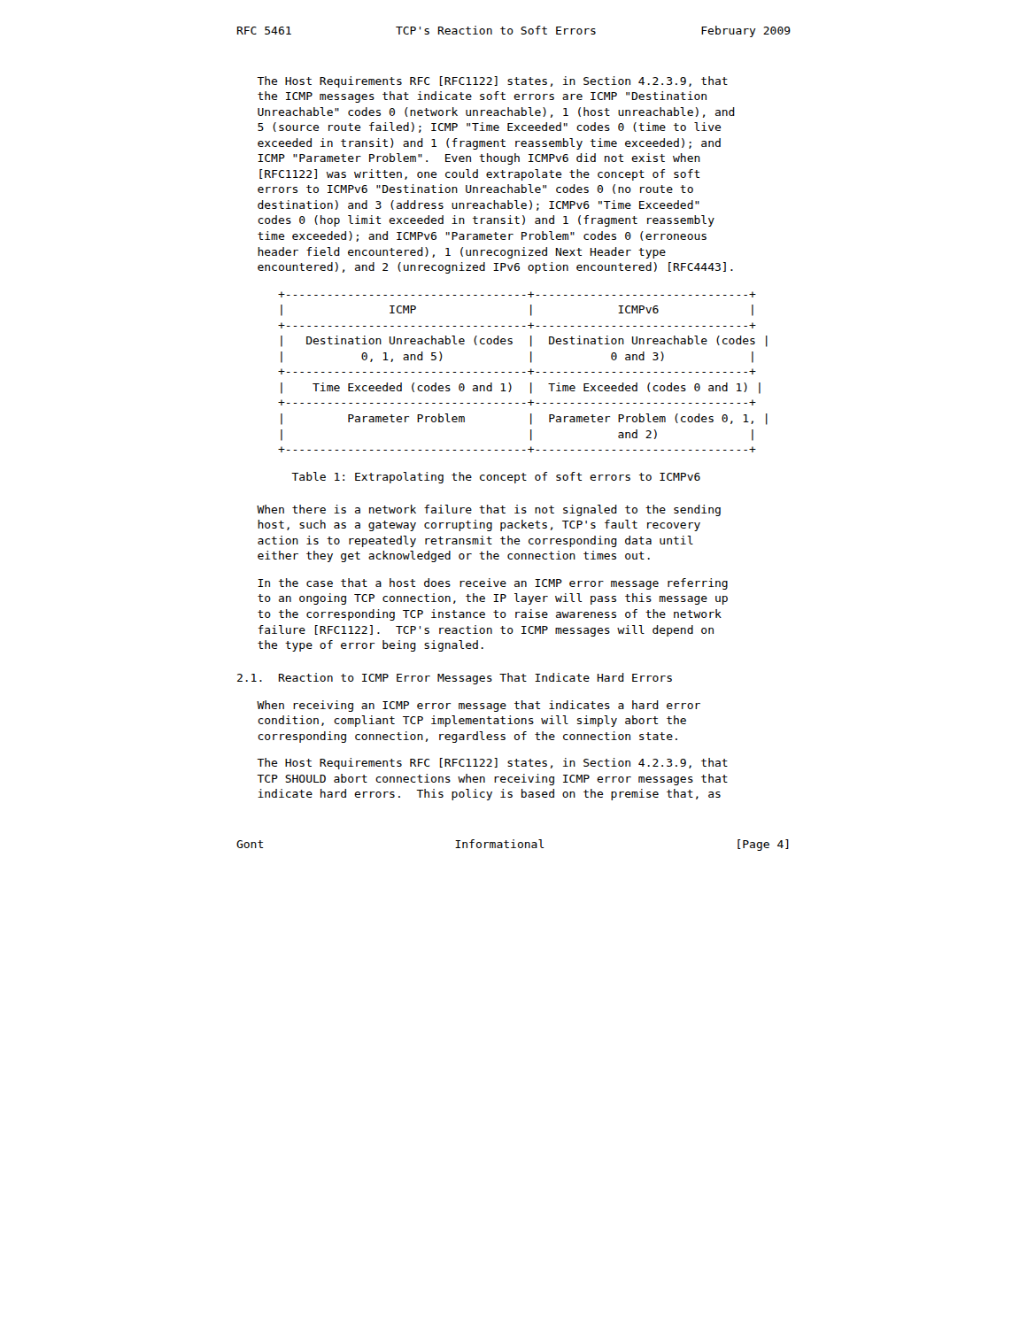RFC 5461 TCP's Reaction to Soft Errors February 2009
The Host Requirements RFC [RFC1122] states, in Section 4.2.3.9, that the ICMP messages that indicate soft errors are ICMP "Destination Unreachable" codes 0 (network unreachable), 1 (host unreachable), and 5 (source route failed); ICMP "Time Exceeded" codes 0 (time to live exceeded in transit) and 1 (fragment reassembly time exceeded); and ICMP "Parameter Problem". Even though ICMPv6 did not exist when [RFC1122] was written, one could extrapolate the concept of soft errors to ICMPv6 "Destination Unreachable" codes 0 (no route to destination) and 3 (address unreachable); ICMPv6 "Time Exceeded" codes 0 (hop limit exceeded in transit) and 1 (fragment reassembly time exceeded); and ICMPv6 "Parameter Problem" codes 0 (erroneous header field encountered), 1 (unrecognized Next Header type encountered), and 2 (unrecognized IPv6 option encountered) [RFC4443].
   +-----------------------------------+-------------------------------+
   |               ICMP                |            ICMPv6             |
   +-----------------------------------+-------------------------------+
   |   Destination Unreachable (codes  |  Destination Unreachable (codes |
   |           0, 1, and 5)            |           0 and 3)            |
   +-----------------------------------+-------------------------------+
   |    Time Exceeded (codes 0 and 1)  |  Time Exceeded (codes 0 and 1) |
   +-----------------------------------+-------------------------------+
   |         Parameter Problem         |  Parameter Problem (codes 0, 1, |
   |                                   |            and 2)             |
   +-----------------------------------+-------------------------------+
Table 1: Extrapolating the concept of soft errors to ICMPv6
When there is a network failure that is not signaled to the sending host, such as a gateway corrupting packets, TCP's fault recovery action is to repeatedly retransmit the corresponding data until either they get acknowledged or the connection times out.
In the case that a host does receive an ICMP error message referring to an ongoing TCP connection, the IP layer will pass this message up to the corresponding TCP instance to raise awareness of the network failure [RFC1122]. TCP's reaction to ICMP messages will depend on the type of error being signaled.
2.1. Reaction to ICMP Error Messages That Indicate Hard Errors
When receiving an ICMP error message that indicates a hard error condition, compliant TCP implementations will simply abort the corresponding connection, regardless of the connection state.
The Host Requirements RFC [RFC1122] states, in Section 4.2.3.9, that TCP SHOULD abort connections when receiving ICMP error messages that indicate hard errors. This policy is based on the premise that, as
Gont Informational [Page 4]